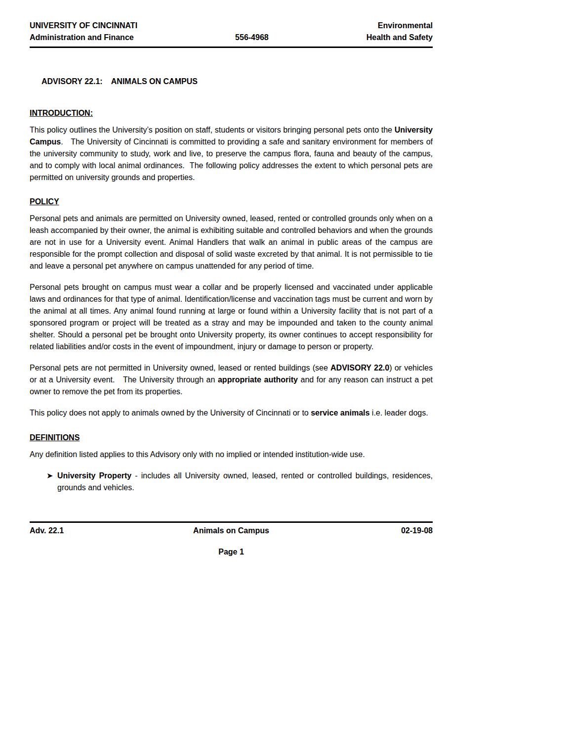UNIVERSITY OF CINCINNATI
Administration and Finance
556-4968
Environmental
Health and Safety
ADVISORY 22.1: ANIMALS ON CAMPUS
INTRODUCTION:
This policy outlines the University’s position on staff, students or visitors bringing personal pets onto the University Campus. The University of Cincinnati is committed to providing a safe and sanitary environment for members of the university community to study, work and live, to preserve the campus flora, fauna and beauty of the campus, and to comply with local animal ordinances. The following policy addresses the extent to which personal pets are permitted on university grounds and properties.
POLICY
Personal pets and animals are permitted on University owned, leased, rented or controlled grounds only when on a leash accompanied by their owner, the animal is exhibiting suitable and controlled behaviors and when the grounds are not in use for a University event. Animal Handlers that walk an animal in public areas of the campus are responsible for the prompt collection and disposal of solid waste excreted by that animal. It is not permissible to tie and leave a personal pet anywhere on campus unattended for any period of time.
Personal pets brought on campus must wear a collar and be properly licensed and vaccinated under applicable laws and ordinances for that type of animal. Identification/license and vaccination tags must be current and worn by the animal at all times. Any animal found running at large or found within a University facility that is not part of a sponsored program or project will be treated as a stray and may be impounded and taken to the county animal shelter. Should a personal pet be brought onto University property, its owner continues to accept responsibility for related liabilities and/or costs in the event of impoundment, injury or damage to person or property.
Personal pets are not permitted in University owned, leased or rented buildings (see ADVISORY 22.0) or vehicles or at a University event. The University through an appropriate authority and for any reason can instruct a pet owner to remove the pet from its properties.
This policy does not apply to animals owned by the University of Cincinnati or to service animals i.e. leader dogs.
DEFINITIONS
Any definition listed applies to this Advisory only with no implied or intended institution-wide use.
University Property - includes all University owned, leased, rented or controlled buildings, residences, grounds and vehicles.
Adv. 22.1
Animals on Campus
02-19-08
Page 1